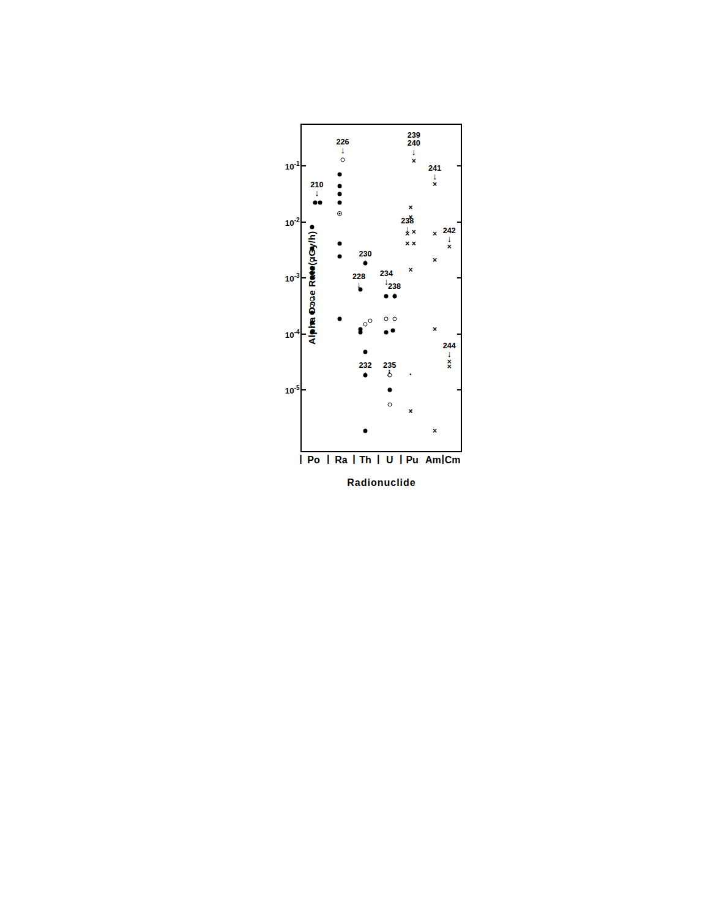Scatter plot of alpha dose rate in microgray per hour (logarithmic scale from about 10 to the minus 6 up to above 10 to the minus 1) for radionuclides of polonium, radium, thorium, uranium, plutonium, americium and curium. Isotope mass numbers are labelled with arrows: 210 for Po; 226 for Ra; 228, 230 and 232 for Th; 234, 235 and 238 for U; 238, 239 and 240 for Pu; 241 for Am; 242 and 244 for Cm.
Alpha Dose Rate(µGy/h)
10-1
10-2
10-3
10-4
10-5
210
226
230
228
232
234
238
235
239
240
238
241
242
244
| Po | Ra | Th | U | Pu Am | Cm
Radionuclide